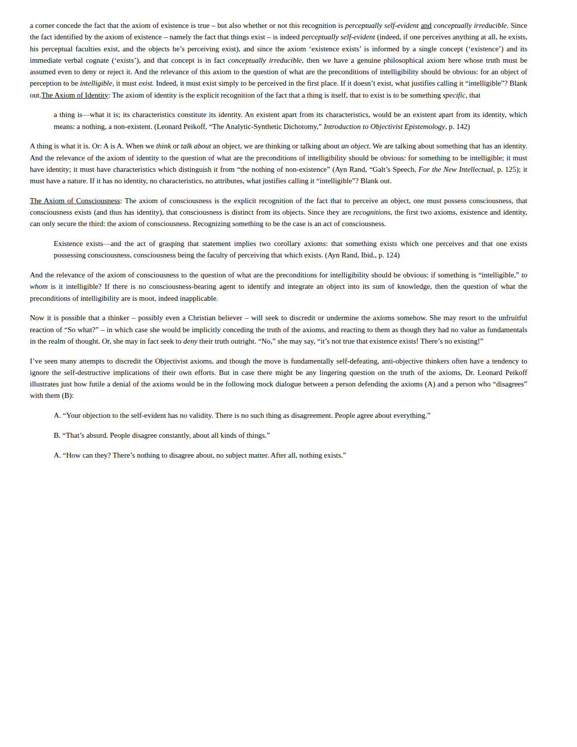a corner concede the fact that the axiom of existence is true – but also whether or not this recognition is perceptually self-evident and conceptually irreducible. Since the fact identified by the axiom of existence – namely the fact that things exist – is indeed perceptually self-evident (indeed, if one perceives anything at all, he exists, his perceptual faculties exist, and the objects he’s perceiving exist), and since the axiom ‘existence exists’ is informed by a single concept (‘existence’) and its immediate verbal cognate (‘exists’), and that concept is in fact conceptually irreducible, then we have a genuine philosophical axiom here whose truth must be assumed even to deny or reject it. And the relevance of this axiom to the question of what are the preconditions of intelligibility should be obvious: for an object of perception to be intelligible, it must exist. Indeed, it must exist simply to be perceived in the first place. If it doesn’t exist, what justifies calling it “intelligible”? Blank out.The Axiom of Identity: The axiom of identity is the explicit recognition of the fact that a thing is itself, that to exist is to be something specific, that
a thing is—what it is; its characteristics constitute its identity. An existent apart from its characteristics, would be an existent apart from its identity, which means: a nothing, a non-existent. (Leonard Peikoff, “The Analytic-Synthetic Dichotomy,” Introduction to Objectivist Epistemology, p. 142)
A thing is what it is. Or: A is A. When we think or talk about an object, we are thinking or talking about an object. We are talking about something that has an identity. And the relevance of the axiom of identity to the question of what are the preconditions of intelligibility should be obvious: for something to be intelligible; it must have identity; it must have characteristics which distinguish it from “the nothing of non-existence” (Ayn Rand, “Galt’s Speech, For the New Intellectual, p. 125); it must have a nature. If it has no identity, no characteristics, no attributes, what justifies calling it “intelligible”? Blank out.
The Axiom of Consciousness: The axiom of consciousness is the explicit recognition of the fact that to perceive an object, one must possess consciousness, that consciousness exists (and thus has identity), that consciousness is distinct from its objects. Since they are recognitions, the first two axioms, existence and identity, can only secure the third: the axiom of consciousness. Recognizing something to be the case is an act of consciousness.
Existence exists—and the act of grasping that statement implies two corollary axioms: that something exists which one perceives and that one exists possessing consciousness, consciousness being the faculty of perceiving that which exists. (Ayn Rand, Ibid., p. 124)
And the relevance of the axiom of consciousness to the question of what are the preconditions for intelligibility should be obvious: if something is “intelligible,” to whom is it intelligible? If there is no consciousness-bearing agent to identify and integrate an object into its sum of knowledge, then the question of what the preconditions of intelligibility are is moot, indeed inapplicable.
Now it is possible that a thinker – possibly even a Christian believer – will seek to discredit or undermine the axioms somehow. She may resort to the unfruitful reaction of “So what?” – in which case she would be implicitly conceding the truth of the axioms, and reacting to them as though they had no value as fundamentals in the realm of thought. Or, she may in fact seek to deny their truth outright. “No,” she may say, “it’s not true that existence exists! There’s no existing!”
I’ve seen many attempts to discredit the Objectivist axioms, and though the move is fundamentally self-defeating, anti-objective thinkers often have a tendency to ignore the self-destructive implications of their own efforts. But in case there might be any lingering question on the truth of the axioms, Dr. Leonard Peikoff illustrates just how futile a denial of the axioms would be in the following mock dialogue between a person defending the axioms (A) and a person who “disagrees” with them (B):
A. “Your objection to the self-evident has no validity. There is no such thing as disagreement. People agree about everything.”
B. “That’s absurd. People disagree constantly, about all kinds of things.”
A. “How can they? There’s nothing to disagree about, no subject matter. After all, nothing exists.”